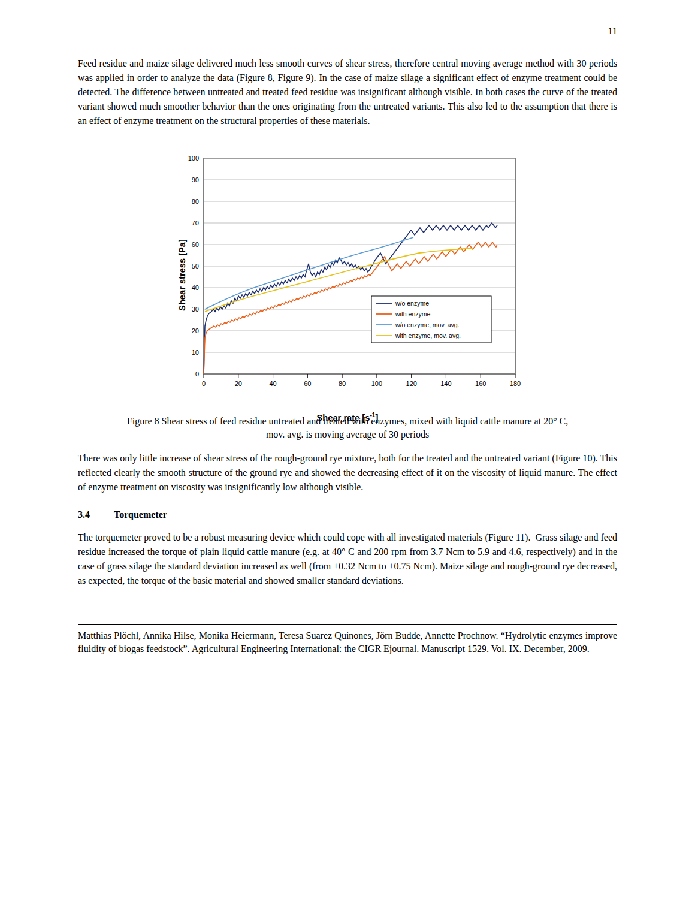11
Feed residue and maize silage delivered much less smooth curves of shear stress, therefore central moving average method with 30 periods was applied in order to analyze the data (Figure 8, Figure 9). In the case of maize silage a significant effect of enzyme treatment could be detected. The difference between untreated and treated feed residue was insignificant although visible. In both cases the curve of the treated variant showed much smoother behavior than the ones originating from the untreated variants. This also led to the assumption that there is an effect of enzyme treatment on the structural properties of these materials.
Shear stress [Pa]
100 90 80 70 60 50 40 30 20 10 0 0 20 40 60 80 100 120 140 160 180 w/o enzyme with enzyme w/o enzyme, mov. avg. with enzyme, mov. avg.
Shear rate [s-1]
Figure 8 Shear stress of feed residue untreated and treated with enzymes, mixed with liquid cattle manure at 20° C, mov. avg. is moving average of 30 periods
There was only little increase of shear stress of the rough-ground rye mixture, both for the treated and the untreated variant (Figure 10). This reflected clearly the smooth structure of the ground rye and showed the decreasing effect of it on the viscosity of liquid manure. The effect of enzyme treatment on viscosity was insignificantly low although visible.
3.4 Torquemeter
The torquemeter proved to be a robust measuring device which could cope with all investigated materials (Figure 11). Grass silage and feed residue increased the torque of plain liquid cattle manure (e.g. at 40° C and 200 rpm from 3.7 Ncm to 5.9 and 4.6, respectively) and in the case of grass silage the standard deviation increased as well (from ±0.32 Ncm to ±0.75 Ncm). Maize silage and rough-ground rye decreased, as expected, the torque of the basic material and showed smaller standard deviations.
Matthias Plöchl, Annika Hilse, Monika Heiermann, Teresa Suarez Quinones, Jörn Budde, Annette Prochnow. “Hydrolytic enzymes improve fluidity of biogas feedstock”. Agricultural Engineering International: the CIGR Ejournal. Manuscript 1529. Vol. IX. December, 2009.